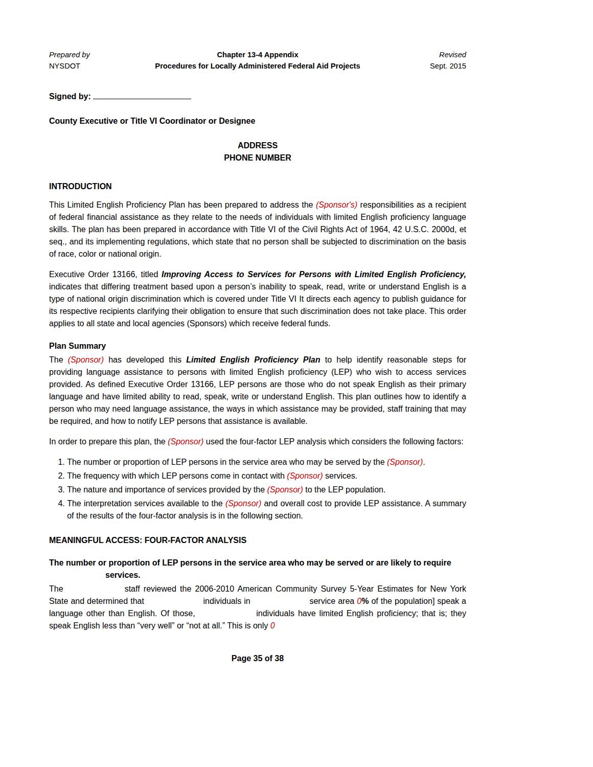Prepared by
NYSDOT
Chapter 13-4 Appendix
Procedures for Locally Administered Federal Aid Projects
Revised
Sept. 2015
Signed by:
County Executive or Title VI Coordinator or Designee
ADDRESS
PHONE NUMBER
INTRODUCTION
This Limited English Proficiency Plan has been prepared to address the (Sponsor's) responsibilities as a recipient of federal financial assistance as they relate to the needs of individuals with limited English proficiency language skills. The plan has been prepared in accordance with Title VI of the Civil Rights Act of 1964, 42 U.S.C. 2000d, et seq., and its implementing regulations, which state that no person shall be subjected to discrimination on the basis of race, color or national origin.
Executive Order 13166, titled Improving Access to Services for Persons with Limited English Proficiency, indicates that differing treatment based upon a person’s inability to speak, read, write or understand English is a type of national origin discrimination which is covered under Title VI It directs each agency to publish guidance for its respective recipients clarifying their obligation to ensure that such discrimination does not take place. This order applies to all state and local agencies (Sponsors) which receive federal funds.
Plan Summary
The (Sponsor) has developed this Limited English Proficiency Plan to help identify reasonable steps for providing language assistance to persons with limited English proficiency (LEP) who wish to access services provided. As defined Executive Order 13166, LEP persons are those who do not speak English as their primary language and have limited ability to read, speak, write or understand English. This plan outlines how to identify a person who may need language assistance, the ways in which assistance may be provided, staff training that may be required, and how to notify LEP persons that assistance is available.
In order to prepare this plan, the (Sponsor) used the four-factor LEP analysis which considers the following factors:
The number or proportion of LEP persons in the service area who may be served by the (Sponsor).
The frequency with which LEP persons come in contact with (Sponsor) services.
The nature and importance of services provided by the (Sponsor) to the LEP population.
The interpretation services available to the (Sponsor) and overall cost to provide LEP assistance. A summary of the results of the four-factor analysis is in the following section.
MEANINGFUL ACCESS: FOUR-FACTOR ANALYSIS
The number or proportion of LEP persons in the service area who may be served or are likely to require services.
The staff reviewed the 2006-2010 American Community Survey 5-Year Estimates for New York State and determined that individuals in service area 0% of the population] speak a language other than English. Of those, individuals have limited English proficiency; that is; they speak English less than “very well” or “not at all.” This is only 0
Page 35 of 38